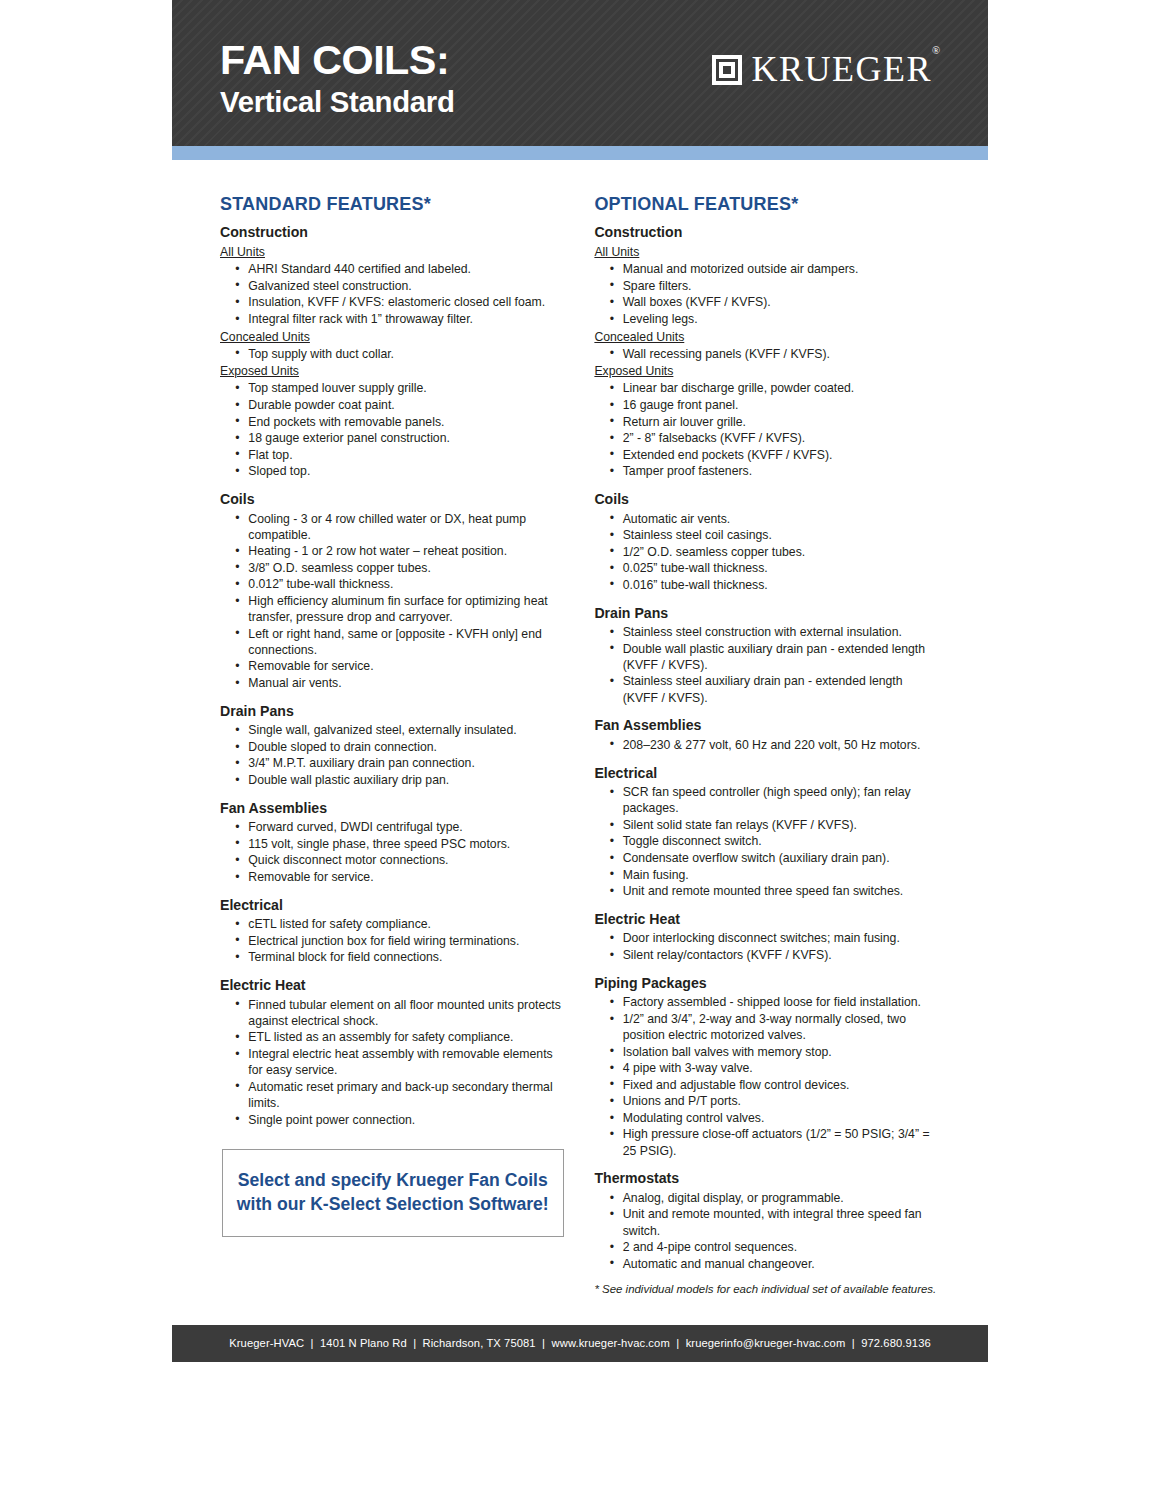FAN COILS:
Vertical Standard
KRUEGER®
STANDARD FEATURES*
Construction
All Units
AHRI Standard 440 certified and labeled.
Galvanized steel construction.
Insulation, KVFF / KVFS: elastomeric closed cell foam.
Integral filter rack with 1” throwaway filter.
Concealed Units
Top supply with duct collar.
Exposed Units
Top stamped louver supply grille.
Durable powder coat paint.
End pockets with removable panels.
18 gauge exterior panel construction.
Flat top.
Sloped top.
Coils
Cooling - 3 or 4 row chilled water or DX, heat pump compatible.
Heating - 1 or 2 row hot water – reheat position.
3/8” O.D. seamless copper tubes.
0.012” tube-wall thickness.
High efficiency aluminum fin surface for optimizing heat transfer, pressure drop and carryover.
Left or right hand, same or [opposite - KVFH only] end connections.
Removable for service.
Manual air vents.
Drain Pans
Single wall, galvanized steel, externally insulated.
Double sloped to drain connection.
3/4” M.P.T. auxiliary drain pan connection.
Double wall plastic auxiliary drip pan.
Fan Assemblies
Forward curved, DWDI centrifugal type.
115 volt, single phase, three speed PSC motors.
Quick disconnect motor connections.
Removable for service.
Electrical
cETL listed for safety compliance.
Electrical junction box for field wiring terminations.
Terminal block for field connections.
Electric Heat
Finned tubular element on all floor mounted units protects against electrical shock.
ETL listed as an assembly for safety compliance.
Integral electric heat assembly with removable elements for easy service.
Automatic reset primary and back-up secondary thermal limits.
Single point power connection.
Select and specify Krueger Fan Coils
with our K-Select Selection Software!
OPTIONAL FEATURES*
Construction
All Units
Manual and motorized outside air dampers.
Spare filters.
Wall boxes (KVFF / KVFS).
Leveling legs.
Concealed Units
Wall recessing panels (KVFF / KVFS).
Exposed Units
Linear bar discharge grille, powder coated.
16 gauge front panel.
Return air louver grille.
2” - 8” falsebacks (KVFF / KVFS).
Extended end pockets (KVFF / KVFS).
Tamper proof fasteners.
Coils
Automatic air vents.
Stainless steel coil casings.
1/2” O.D. seamless copper tubes.
0.025” tube-wall thickness.
0.016” tube-wall thickness.
Drain Pans
Stainless steel construction with external insulation.
Double wall plastic auxiliary drain pan - extended length (KVFF / KVFS).
Stainless steel auxiliary drain pan - extended length (KVFF / KVFS).
Fan Assemblies
208–230 & 277 volt, 60 Hz and 220 volt, 50 Hz motors.
Electrical
SCR fan speed controller (high speed only); fan relay packages.
Silent solid state fan relays (KVFF / KVFS).
Toggle disconnect switch.
Condensate overflow switch (auxiliary drain pan).
Main fusing.
Unit and remote mounted three speed fan switches.
Electric Heat
Door interlocking disconnect switches; main fusing.
Silent relay/contactors (KVFF / KVFS).
Piping Packages
Factory assembled - shipped loose for field installation.
1/2” and 3/4”, 2-way and 3-way normally closed, two position electric motorized valves.
Isolation ball valves with memory stop.
4 pipe with 3-way valve.
Fixed and adjustable flow control devices.
Unions and P/T ports.
Modulating control valves.
High pressure close-off actuators (1/2” = 50 PSIG; 3/4” = 25 PSIG).
Thermostats
Analog, digital display, or programmable.
Unit and remote mounted, with integral three speed fan switch.
2 and 4-pipe control sequences.
Automatic and manual changeover.
* See individual models for each individual set of available features.
Krueger-HVAC | 1401 N Plano Rd | Richardson, TX 75081 | www.krueger-hvac.com | kruegerinfo@krueger-hvac.com | 972.680.9136